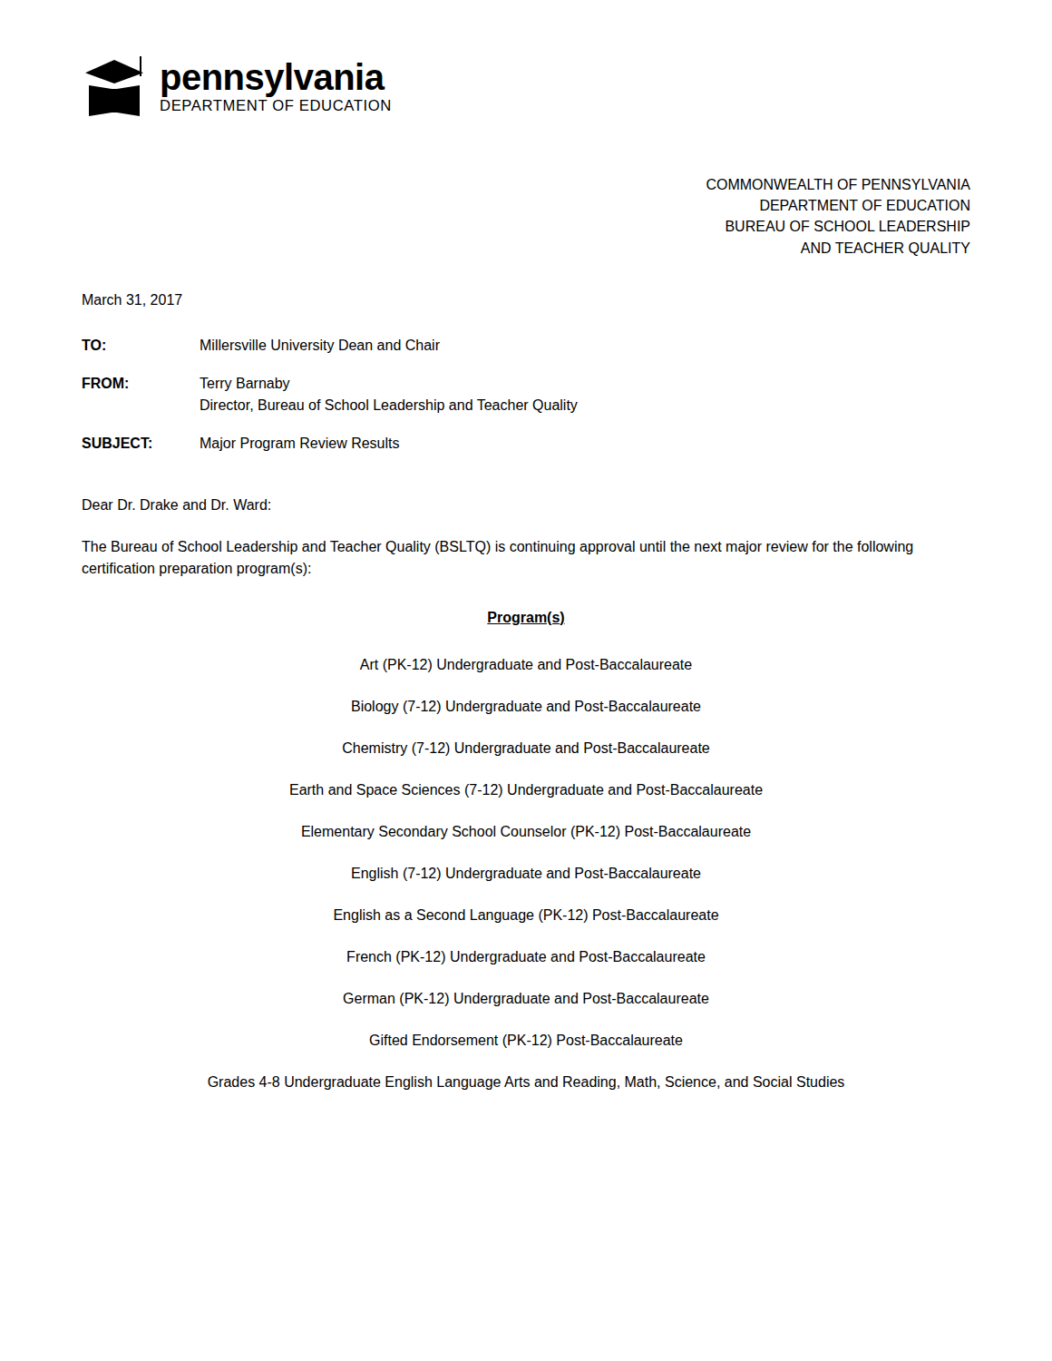pennsylvania
DEPARTMENT OF EDUCATION
COMMONWEALTH OF PENNSYLVANIA
DEPARTMENT OF EDUCATION
BUREAU OF SCHOOL LEADERSHIP
AND TEACHER QUALITY
March 31, 2017
| TO: | Millersville University Dean and Chair |
| FROM: | Terry Barnaby Director, Bureau of School Leadership and Teacher Quality |
| SUBJECT: | Major Program Review Results |
Dear Dr. Drake and Dr. Ward:
The Bureau of School Leadership and Teacher Quality (BSLTQ) is continuing approval until the next major review for the following certification preparation program(s):
Program(s)
Art (PK-12) Undergraduate and Post-Baccalaureate
Biology (7-12) Undergraduate and Post-Baccalaureate
Chemistry (7-12) Undergraduate and Post-Baccalaureate
Earth and Space Sciences (7-12) Undergraduate and Post-Baccalaureate
Elementary Secondary School Counselor (PK-12) Post-Baccalaureate
English (7-12) Undergraduate and Post-Baccalaureate
English as a Second Language (PK-12) Post-Baccalaureate
French (PK-12) Undergraduate and Post-Baccalaureate
German (PK-12) Undergraduate and Post-Baccalaureate
Gifted Endorsement (PK-12) Post-Baccalaureate
Grades 4-8 Undergraduate English Language Arts and Reading, Math, Science, and Social Studies